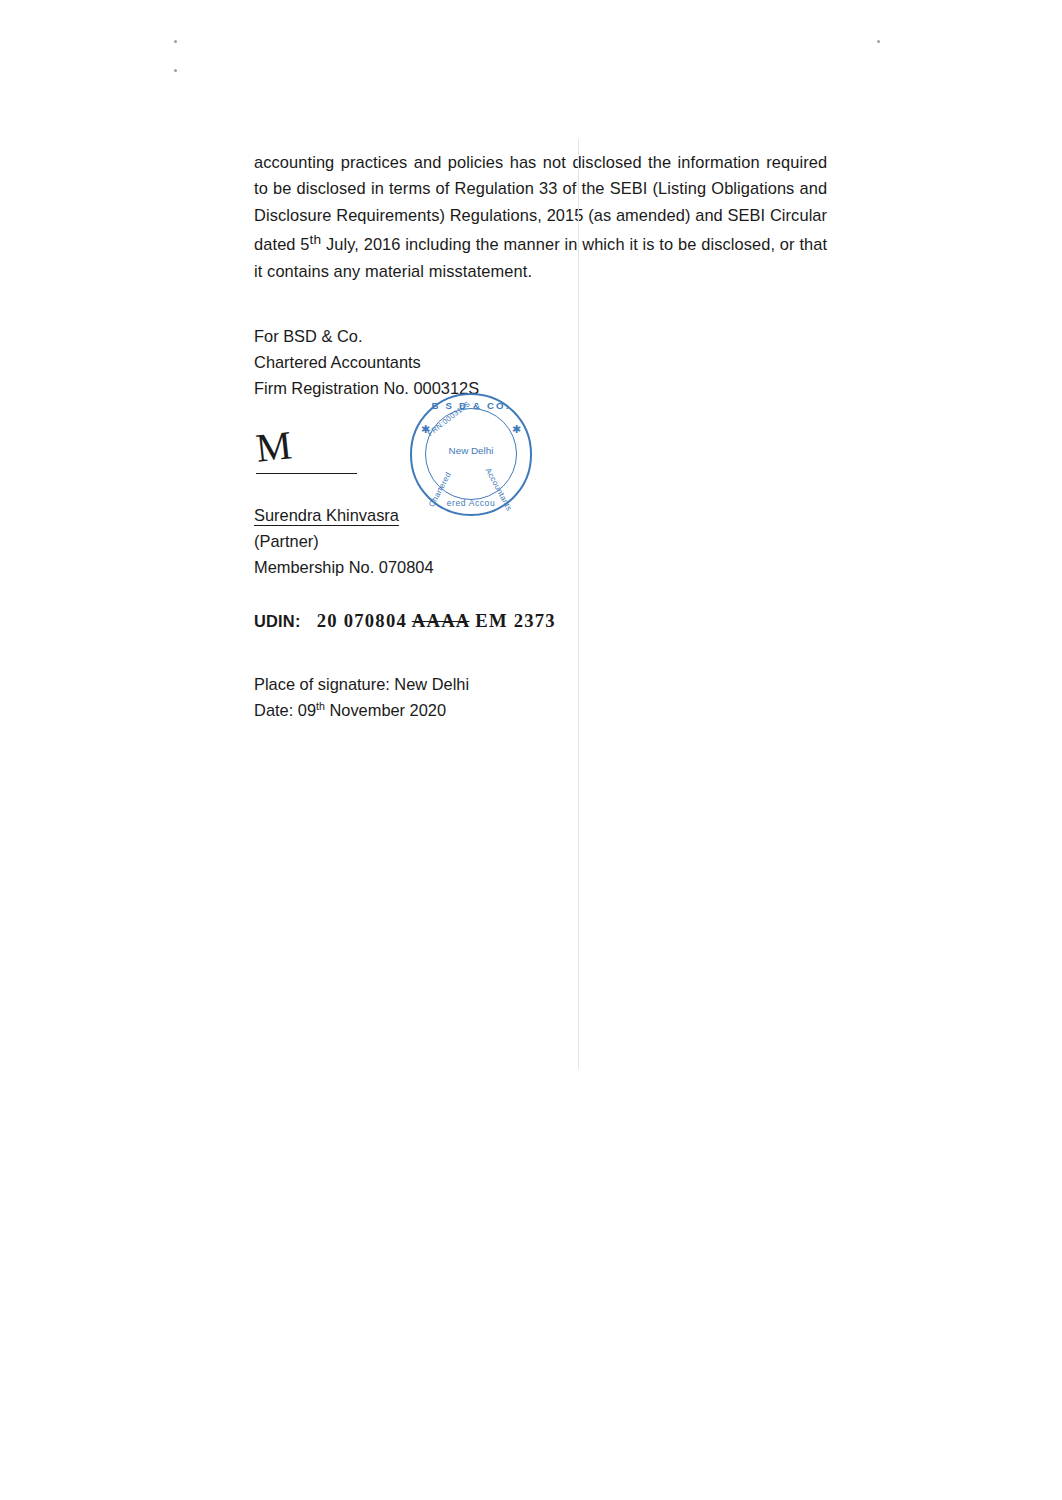accounting practices and policies has not disclosed the information required to be disclosed in terms of Regulation 33 of the SEBI (Listing Obligations and Disclosure Requirements) Regulations, 2015 (as amended) and SEBI Circular dated 5th July, 2016 including the manner in which it is to be disclosed, or that it contains any material misstatement.
For BSD & Co.
Chartered Accountants
Firm Registration No. 000312S
B S D & CO.
FRN:000312S
✱
✱
New Delhi
Chartered
ered Accou
Accountants
M
Surendra Khinvasra
(Partner)
Membership No. 070804
UDIN: 20 070804 AAAA EM 2373
Place of signature: New Delhi
Date: 09th November 2020